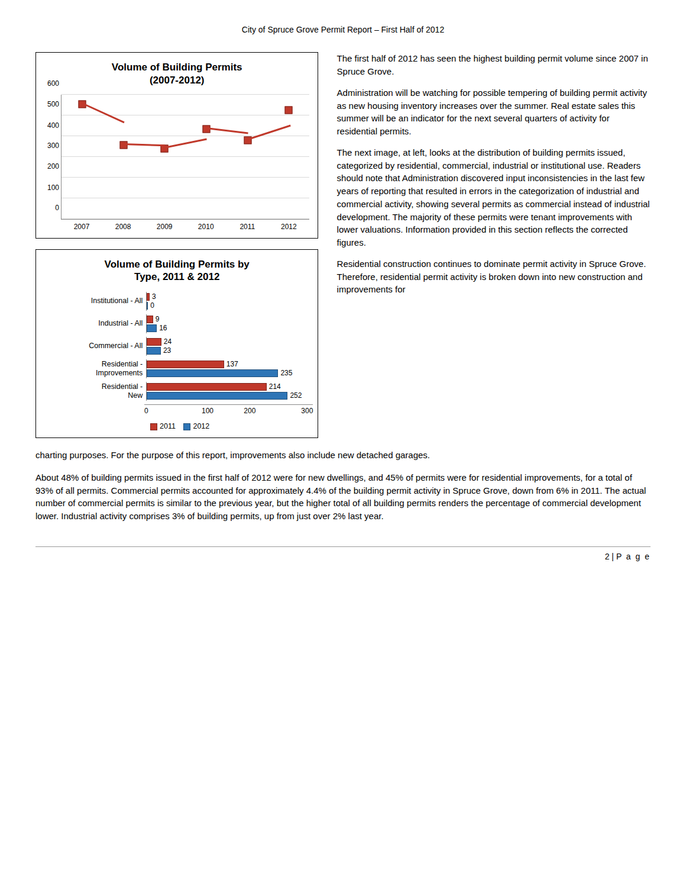City of Spruce Grove Permit Report – First Half of 2012
Volume of Building Permits
(2007-2012)
0
100
200
300
400
500
600
200720082009201020112012
Volume of Building Permits by
Type, 2011 & 2012
Institutional - All
3
0
Industrial - All
9
16
Commercial - All
24
23
Residential -
Improvements
137
235
Residential -
New
214
252
0100200300
2011 2012
The first half of 2012 has seen the highest building permit volume since 2007 in Spruce Grove.
Administration will be watching for possible tempering of building permit activity as new housing inventory increases over the summer. Real estate sales this summer will be an indicator for the next several quarters of activity for residential permits.
The next image, at left, looks at the distribution of building permits issued, categorized by residential, commercial, industrial or institutional use. Readers should note that Administration discovered input inconsistencies in the last few years of reporting that resulted in errors in the categorization of industrial and commercial activity, showing several permits as commercial instead of industrial development. The majority of these permits were tenant improvements with lower valuations. Information provided in this section reflects the corrected figures.
Residential construction continues to dominate permit activity in Spruce Grove. Therefore, residential permit activity is broken down into new construction and improvements for
charting purposes. For the purpose of this report, improvements also include new detached garages.
About 48% of building permits issued in the first half of 2012 were for new dwellings, and 45% of permits were for residential improvements, for a total of 93% of all permits. Commercial permits accounted for approximately 4.4% of the building permit activity in Spruce Grove, down from 6% in 2011. The actual number of commercial permits is similar to the previous year, but the higher total of all building permits renders the percentage of commercial development lower. Industrial activity comprises 3% of building permits, up from just over 2% last year.
2 | P a g e